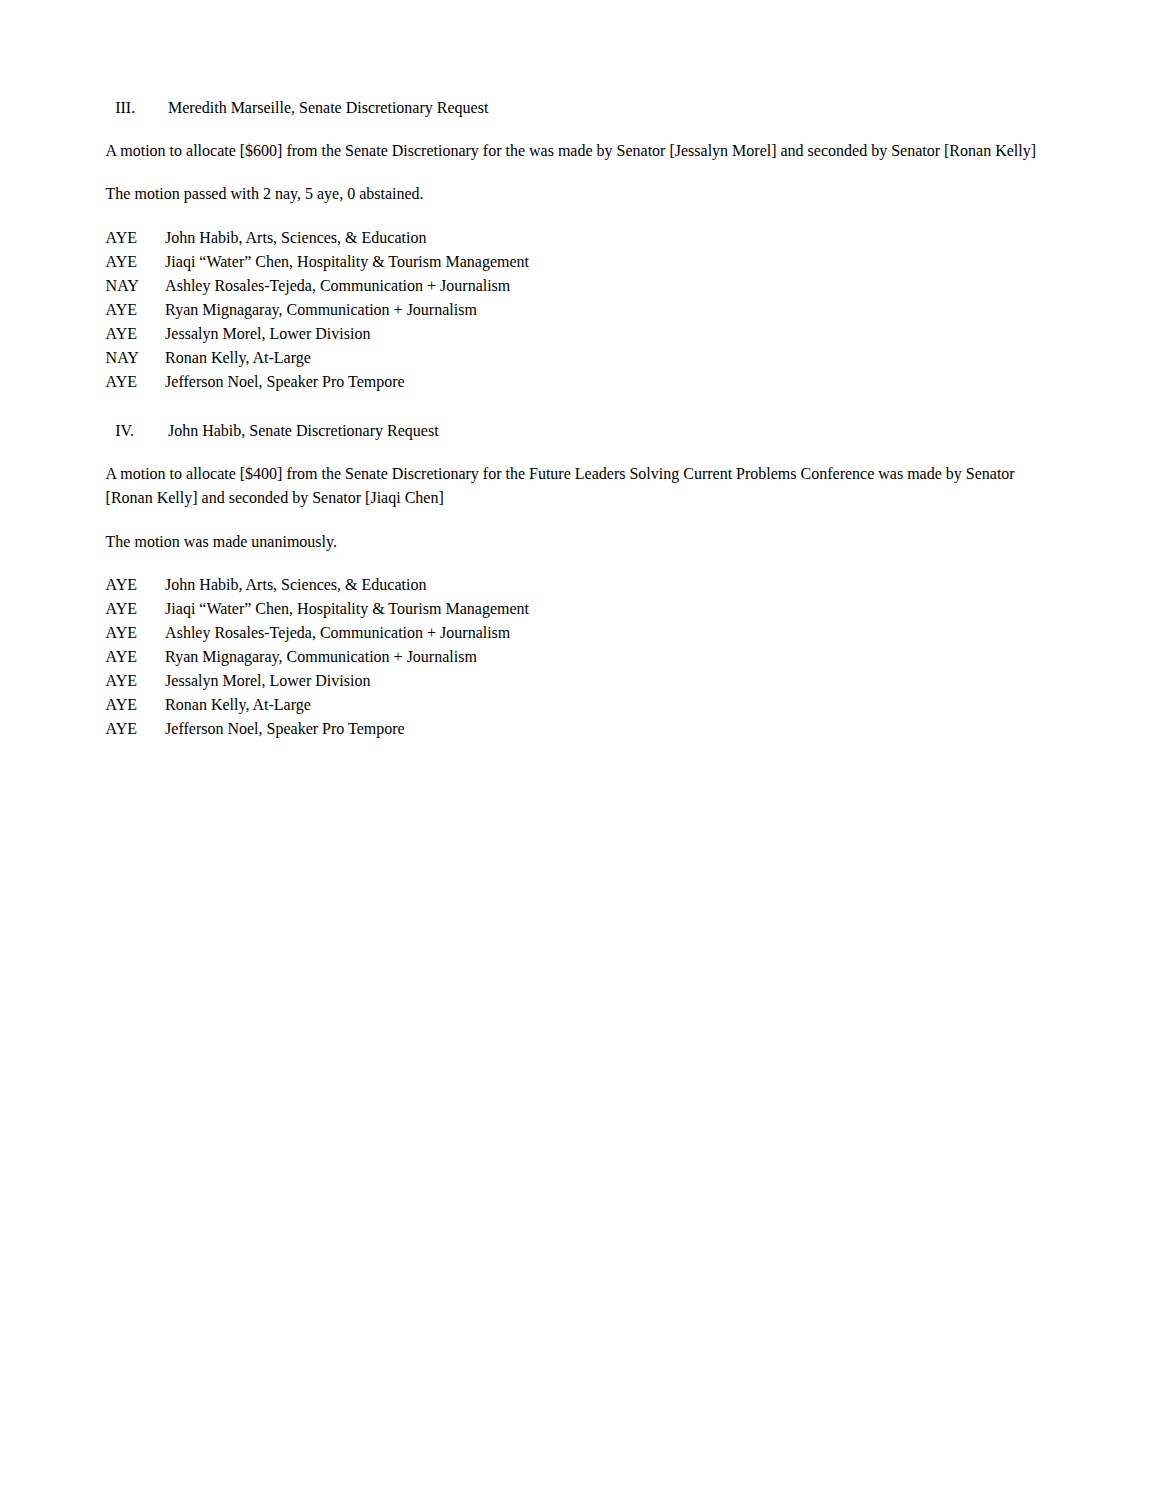III. Meredith Marseille, Senate Discretionary Request
A motion to allocate [$600] from the Senate Discretionary for the was made by Senator [Jessalyn Morel] and seconded by Senator [Ronan Kelly]
The motion passed with 2 nay, 5 aye, 0 abstained.
AYEJohn Habib, Arts, Sciences, & Education
AYEJiaqi “Water” Chen, Hospitality & Tourism Management
NAYAshley Rosales-Tejeda, Communication + Journalism
AYERyan Mignagaray, Communication + Journalism
AYEJessalyn Morel, Lower Division
NAYRonan Kelly, At-Large
AYEJefferson Noel, Speaker Pro Tempore
IV. John Habib, Senate Discretionary Request
A motion to allocate [$400] from the Senate Discretionary for the Future Leaders Solving Current Problems Conference was made by Senator [Ronan Kelly] and seconded by Senator [Jiaqi Chen]
The motion was made unanimously.
AYEJohn Habib, Arts, Sciences, & Education
AYEJiaqi “Water” Chen, Hospitality & Tourism Management
AYEAshley Rosales-Tejeda, Communication + Journalism
AYERyan Mignagaray, Communication + Journalism
AYEJessalyn Morel, Lower Division
AYERonan Kelly, At-Large
AYEJefferson Noel, Speaker Pro Tempore